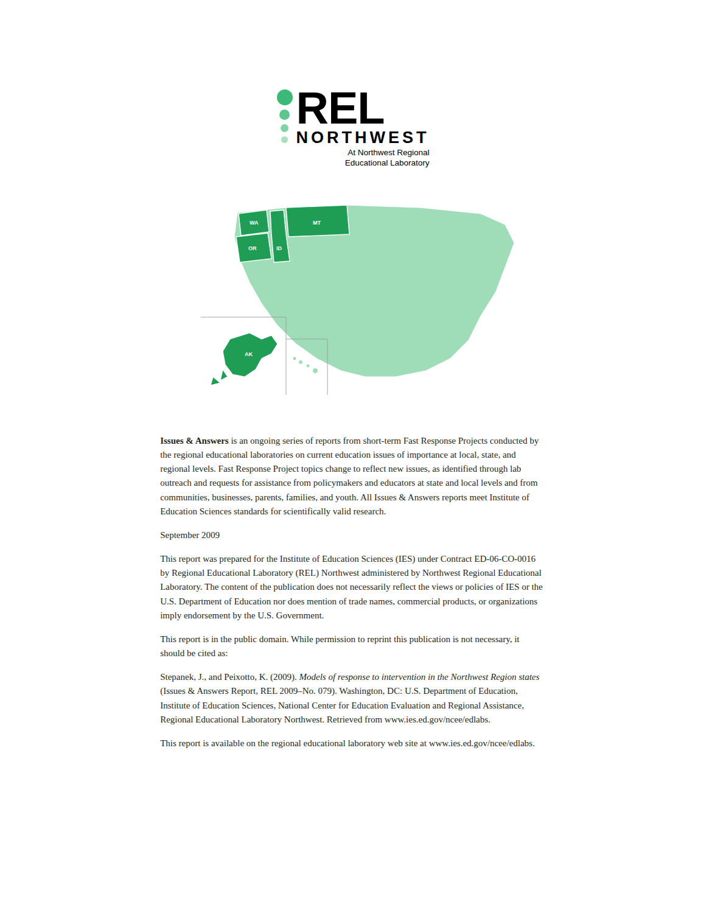REL NORTHWEST
At Northwest Regional
Educational Laboratory
WA OR ID MT AK
Issues & Answers is an ongoing series of reports from short-term Fast Response Projects conducted by the regional educational laboratories on current education issues of importance at local, state, and regional levels. Fast Response Project topics change to reflect new issues, as identified through lab outreach and requests for assistance from policymakers and educators at state and local levels and from communities, businesses, parents, families, and youth. All Issues & Answers reports meet Institute of Education Sciences standards for scientifically valid research.
September 2009
This report was prepared for the Institute of Education Sciences (IES) under Contract ED-06-CO-0016 by Regional Educational Laboratory (REL) Northwest administered by Northwest Regional Educational Laboratory. The content of the publication does not necessarily reflect the views or policies of IES or the U.S. Department of Education nor does mention of trade names, commercial products, or organizations imply endorsement by the U.S. Government.
This report is in the public domain. While permission to reprint this publication is not necessary, it should be cited as:
Stepanek, J., and Peixotto, K. (2009). Models of response to intervention in the Northwest Region states (Issues & Answers Report, REL 2009–No. 079). Washington, DC: U.S. Department of Education, Institute of Education Sciences, National Center for Education Evaluation and Regional Assistance, Regional Educational Laboratory Northwest. Retrieved from www.ies.ed.gov/ncee/edlabs.
This report is available on the regional educational laboratory web site at www.ies.ed.gov/ncee/edlabs.